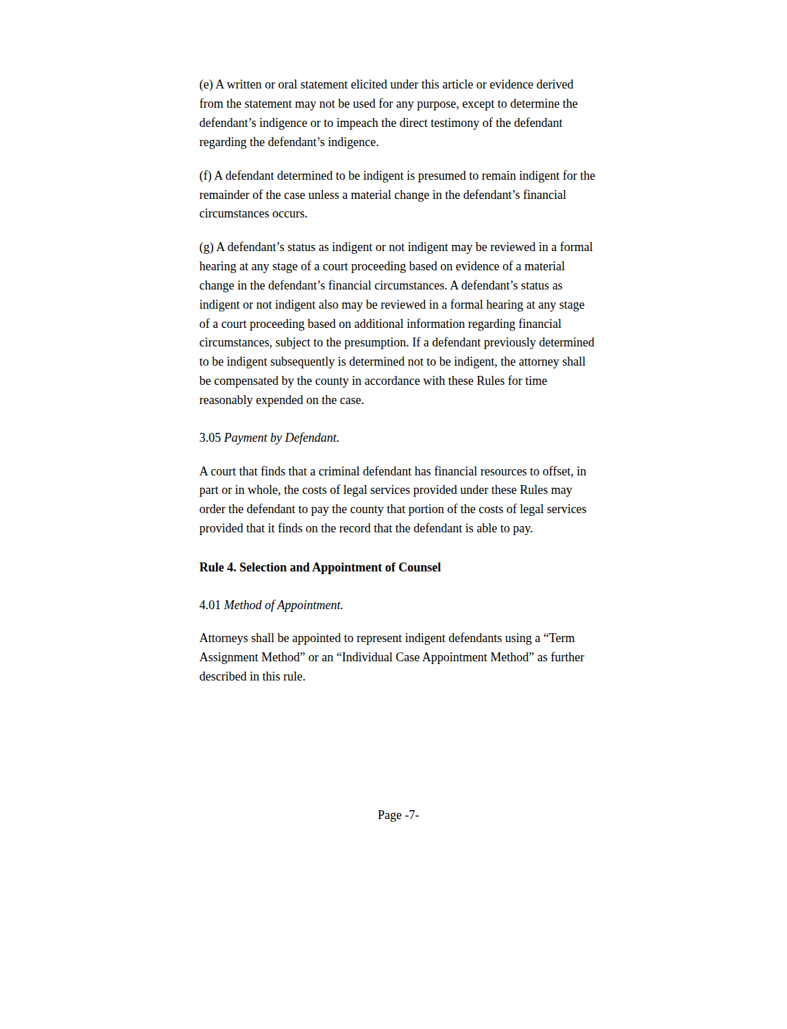(e) A written or oral statement elicited under this article or evidence derived from the statement may not be used for any purpose, except to determine the defendant’s indigence or to impeach the direct testimony of the defendant regarding the defendant’s indigence.
(f) A defendant determined to be indigent is presumed to remain indigent for the remainder of the case unless a material change in the defendant’s financial circumstances occurs.
(g) A defendant’s status as indigent or not indigent may be reviewed in a formal hearing at any stage of a court proceeding based on evidence of a material change in the defendant’s financial circumstances. A defendant’s status as indigent or not indigent also may be reviewed in a formal hearing at any stage of a court proceeding based on additional information regarding financial circumstances, subject to the presumption. If a defendant previously determined to be indigent subsequently is determined not to be indigent, the attorney shall be compensated by the county in accordance with these Rules for time reasonably expended on the case.
3.05 Payment by Defendant.
A court that finds that a criminal defendant has financial resources to offset, in part or in whole, the costs of legal services provided under these Rules may order the defendant to pay the county that portion of the costs of legal services provided that it finds on the record that the defendant is able to pay.
Rule 4. Selection and Appointment of Counsel
4.01 Method of Appointment.
Attorneys shall be appointed to represent indigent defendants using a “Term Assignment Method” or an “Individual Case Appointment Method” as further described in this rule.
Page -7-